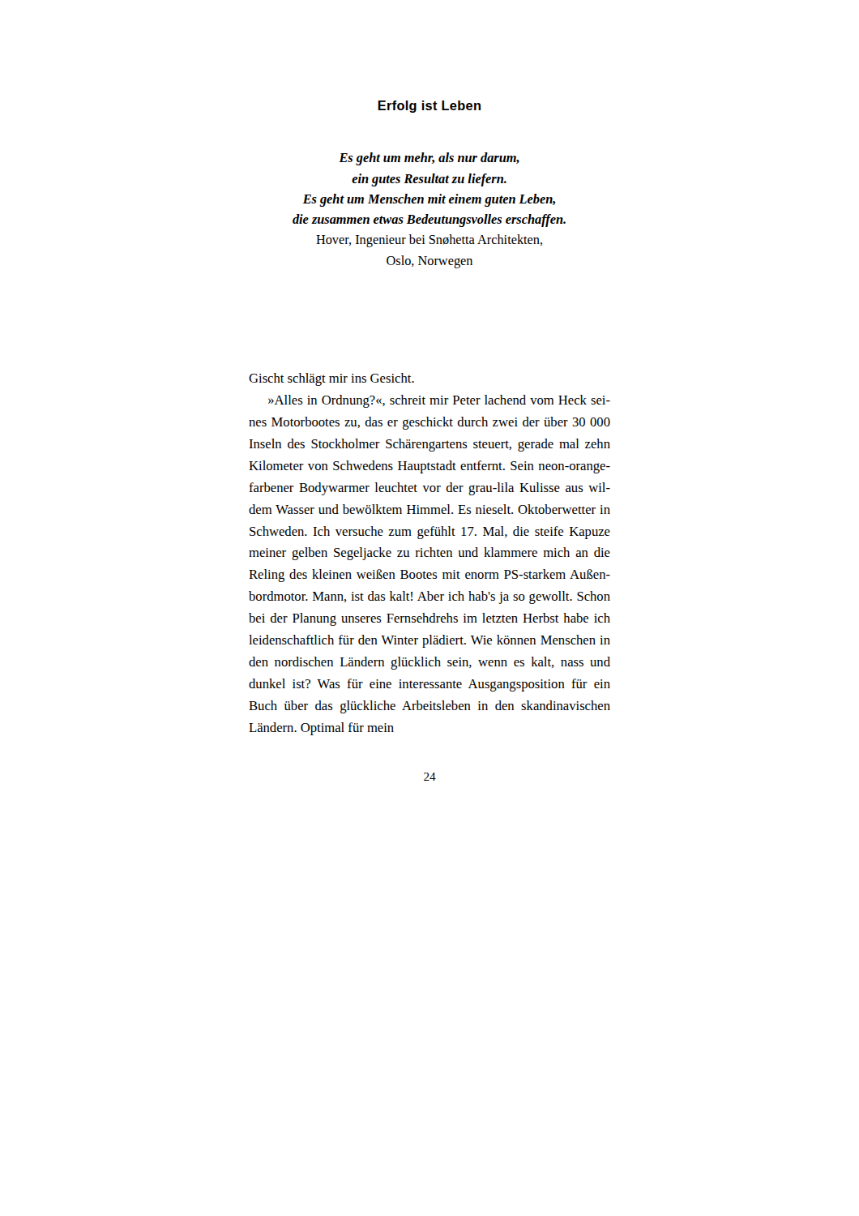Erfolg ist Leben
Es geht um mehr, als nur darum,
ein gutes Resultat zu liefern.
Es geht um Menschen mit einem guten Leben,
die zusammen etwas Bedeutungsvolles erschaffen.
Hover, Ingenieur bei Snøhetta Architekten,
Oslo, Norwegen
Gischt schlägt mir ins Gesicht.
»Alles in Ordnung?«, schreit mir Peter lachend vom Heck seines Motorbootes zu, das er geschickt durch zwei der über 30 000 Inseln des Stockholmer Schärengartens steuert, gerade mal zehn Kilometer von Schwedens Hauptstadt entfernt. Sein neon-orangefarbener Bodywarmer leuchtet vor der grau-lila Kulisse aus wildem Wasser und bewölktem Himmel. Es nieselt. Oktoberwetter in Schweden. Ich versuche zum gefühlt 17. Mal, die steife Kapuze meiner gelben Segeljacke zu richten und klammere mich an die Reling des kleinen weißen Bootes mit enorm PS-starkem Außenbordmotor. Mann, ist das kalt! Aber ich hab's ja so gewollt. Schon bei der Planung unseres Fernsehdrehs im letzten Herbst habe ich leidenschaftlich für den Winter plädiert. Wie können Menschen in den nordischen Ländern glücklich sein, wenn es kalt, nass und dunkel ist? Was für eine interessante Ausgangsposition für ein Buch über das glückliche Arbeitsleben in den skandinavischen Ländern. Optimal für mein
24